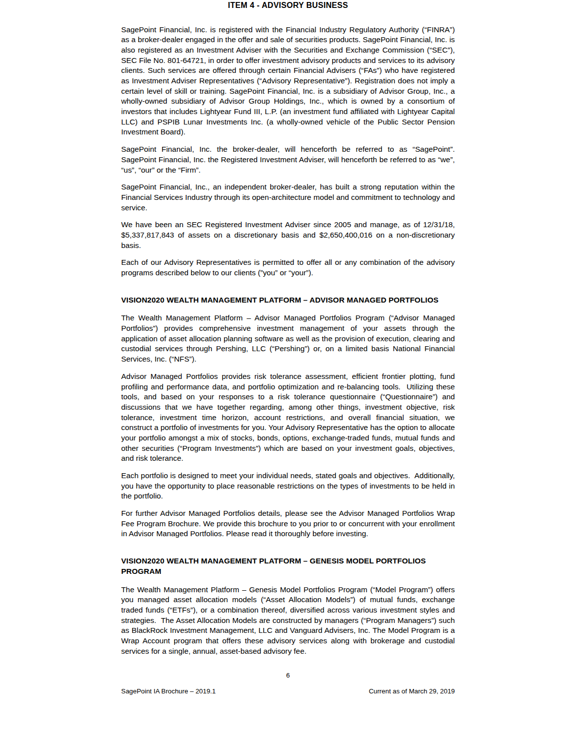ITEM 4 - ADVISORY BUSINESS
SagePoint Financial, Inc. is registered with the Financial Industry Regulatory Authority (“FINRA”) as a broker-dealer engaged in the offer and sale of securities products. SagePoint Financial, Inc. is also registered as an Investment Adviser with the Securities and Exchange Commission (“SEC”), SEC File No. 801-64721, in order to offer investment advisory products and services to its advisory clients. Such services are offered through certain Financial Advisers (“FAs”) who have registered as Investment Adviser Representatives (“Advisory Representative”). Registration does not imply a certain level of skill or training. SagePoint Financial, Inc. is a subsidiary of Advisor Group, Inc., a wholly-owned subsidiary of Advisor Group Holdings, Inc., which is owned by a consortium of investors that includes Lightyear Fund III, L.P. (an investment fund affiliated with Lightyear Capital LLC) and PSPIB Lunar Investments Inc. (a wholly-owned vehicle of the Public Sector Pension Investment Board).
SagePoint Financial, Inc. the broker-dealer, will henceforth be referred to as “SagePoint”. SagePoint Financial, Inc. the Registered Investment Adviser, will henceforth be referred to as “we”, “us”, “our” or the “Firm”.
SagePoint Financial, Inc., an independent broker-dealer, has built a strong reputation within the Financial Services Industry through its open-architecture model and commitment to technology and service.
We have been an SEC Registered Investment Adviser since 2005 and manage, as of 12/31/18, $5,337,817,843 of assets on a discretionary basis and $2,650,400,016 on a non-discretionary basis.
Each of our Advisory Representatives is permitted to offer all or any combination of the advisory programs described below to our clients (”you” or “your”).
VISION2020 WEALTH MANAGEMENT PLATFORM – ADVISOR MANAGED PORTFOLIOS
The Wealth Management Platform – Advisor Managed Portfolios Program (“Advisor Managed Portfolios”) provides comprehensive investment management of your assets through the application of asset allocation planning software as well as the provision of execution, clearing and custodial services through Pershing, LLC (“Pershing”) or, on a limited basis National Financial Services, Inc. (“NFS”).
Advisor Managed Portfolios provides risk tolerance assessment, efficient frontier plotting, fund profiling and performance data, and portfolio optimization and re-balancing tools. Utilizing these tools, and based on your responses to a risk tolerance questionnaire (“Questionnaire”) and discussions that we have together regarding, among other things, investment objective, risk tolerance, investment time horizon, account restrictions, and overall financial situation, we construct a portfolio of investments for you. Your Advisory Representative has the option to allocate your portfolio amongst a mix of stocks, bonds, options, exchange-traded funds, mutual funds and other securities (“Program Investments”) which are based on your investment goals, objectives, and risk tolerance.
Each portfolio is designed to meet your individual needs, stated goals and objectives. Additionally, you have the opportunity to place reasonable restrictions on the types of investments to be held in the portfolio.
For further Advisor Managed Portfolios details, please see the Advisor Managed Portfolios Wrap Fee Program Brochure. We provide this brochure to you prior to or concurrent with your enrollment in Advisor Managed Portfolios. Please read it thoroughly before investing.
VISION2020 WEALTH MANAGEMENT PLATFORM – GENESIS MODEL PORTFOLIOS PROGRAM
The Wealth Management Platform – Genesis Model Portfolios Program (“Model Program”) offers you managed asset allocation models (“Asset Allocation Models”) of mutual funds, exchange traded funds (“ETFs”), or a combination thereof, diversified across various investment styles and strategies. The Asset Allocation Models are constructed by managers (“Program Managers”) such as BlackRock Investment Management, LLC and Vanguard Advisers, Inc. The Model Program is a Wrap Account program that offers these advisory services along with brokerage and custodial services for a single, annual, asset-based advisory fee.
6
SagePoint IA Brochure – 2019.1 Current as of March 29, 2019